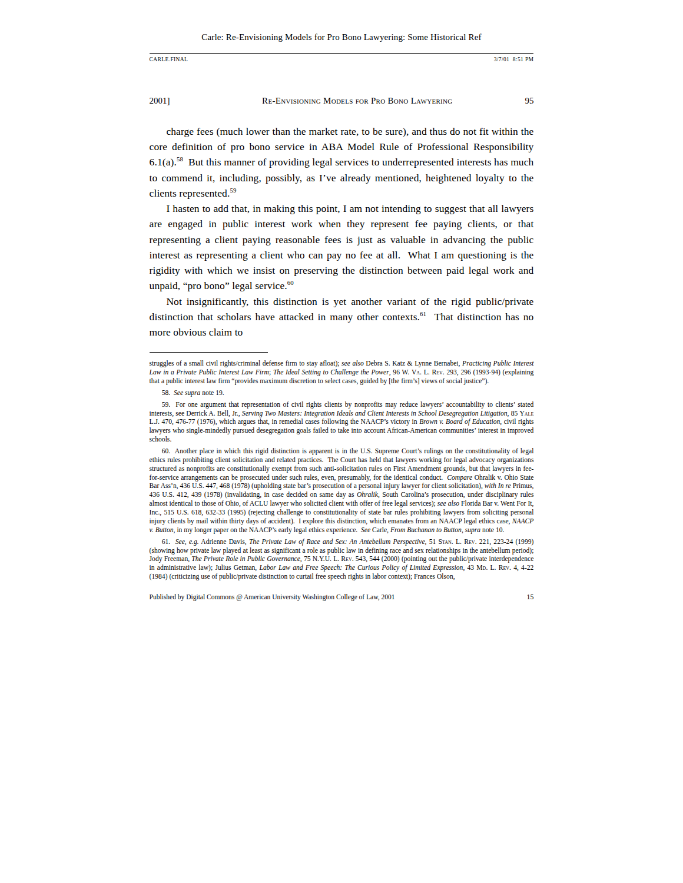Carle: Re-Envisioning Models for Pro Bono Lawyering: Some Historical Ref
Carle.final 3/7/01 8:51 PM
2001] Re-Envisioning Models for Pro Bono Lawyering 95
charge fees (much lower than the market rate, to be sure), and thus do not fit within the core definition of pro bono service in ABA Model Rule of Professional Responsibility 6.1(a).58 But this manner of providing legal services to underrepresented interests has much to commend it, including, possibly, as I’ve already mentioned, heightened loyalty to the clients represented.59
I hasten to add that, in making this point, I am not intending to suggest that all lawyers are engaged in public interest work when they represent fee paying clients, or that representing a client paying reasonable fees is just as valuable in advancing the public interest as representing a client who can pay no fee at all. What I am questioning is the rigidity with which we insist on preserving the distinction between paid legal work and unpaid, “pro bono” legal service.60
Not insignificantly, this distinction is yet another variant of the rigid public/private distinction that scholars have attacked in many other contexts.61 That distinction has no more obvious claim to
struggles of a small civil rights/criminal defense firm to stay afloat); see also Debra S. Katz & Lynne Bernabei, Practicing Public Interest Law in a Private Public Interest Law Firm; The Ideal Setting to Challenge the Power, 96 W. Va. L. Rev. 293, 296 (1993-94) (explaining that a public interest law firm “provides maximum discretion to select cases, guided by [the firm’s] views of social justice”).
58. See supra note 19.
59. For one argument that representation of civil rights clients by nonprofits may reduce lawyers’ accountability to clients’ stated interests, see Derrick A. Bell, Jr., Serving Two Masters: Integration Ideals and Client Interests in School Desegregation Litigation, 85 Yale L.J. 470, 476-77 (1976), which argues that, in remedial cases following the NAACP’s victory in Brown v. Board of Education, civil rights lawyers who single-mindedly pursued desegregation goals failed to take into account African-American communities’ interest in improved schools.
60. Another place in which this rigid distinction is apparent is in the U.S. Supreme Court’s rulings on the constitutionality of legal ethics rules prohibiting client solicitation and related practices. The Court has held that lawyers working for legal advocacy organizations structured as nonprofits are constitutionally exempt from such anti-solicitation rules on First Amendment grounds, but that lawyers in fee-for-service arrangements can be prosecuted under such rules, even, presumably, for the identical conduct. Compare Ohralik v. Ohio State Bar Ass’n, 436 U.S. 447, 468 (1978) (upholding state bar’s prosecution of a personal injury lawyer for client solicitation), with In re Primus, 436 U.S. 412, 439 (1978) (invalidating, in case decided on same day as Ohralik, South Carolina’s prosecution, under disciplinary rules almost identical to those of Ohio, of ACLU lawyer who solicited client with offer of free legal services); see also Florida Bar v. Went For It, Inc., 515 U.S. 618, 632-33 (1995) (rejecting challenge to constitutionality of state bar rules prohibiting lawyers from soliciting personal injury clients by mail within thirty days of accident). I explore this distinction, which emanates from an NAACP legal ethics case, NAACP v. Button, in my longer paper on the NAACP’s early legal ethics experience. See Carle, From Buchanan to Button, supra note 10.
61. See, e.g. Adrienne Davis, The Private Law of Race and Sex: An Antebellum Perspective, 51 Stan. L. Rev. 221, 223-24 (1999) (showing how private law played at least as significant a role as public law in defining race and sex relationships in the antebellum period); Jody Freeman, The Private Role in Public Governance, 75 N.Y.U. L. Rev. 543, 544 (2000) (pointing out the public/private interdependence in administrative law); Julius Getman, Labor Law and Free Speech: The Curious Policy of Limited Expression, 43 Md. L. Rev. 4, 4-22 (1984) (criticizing use of public/private distinction to curtail free speech rights in labor context); Frances Olson,
Published by Digital Commons @ American University Washington College of Law, 2001 15